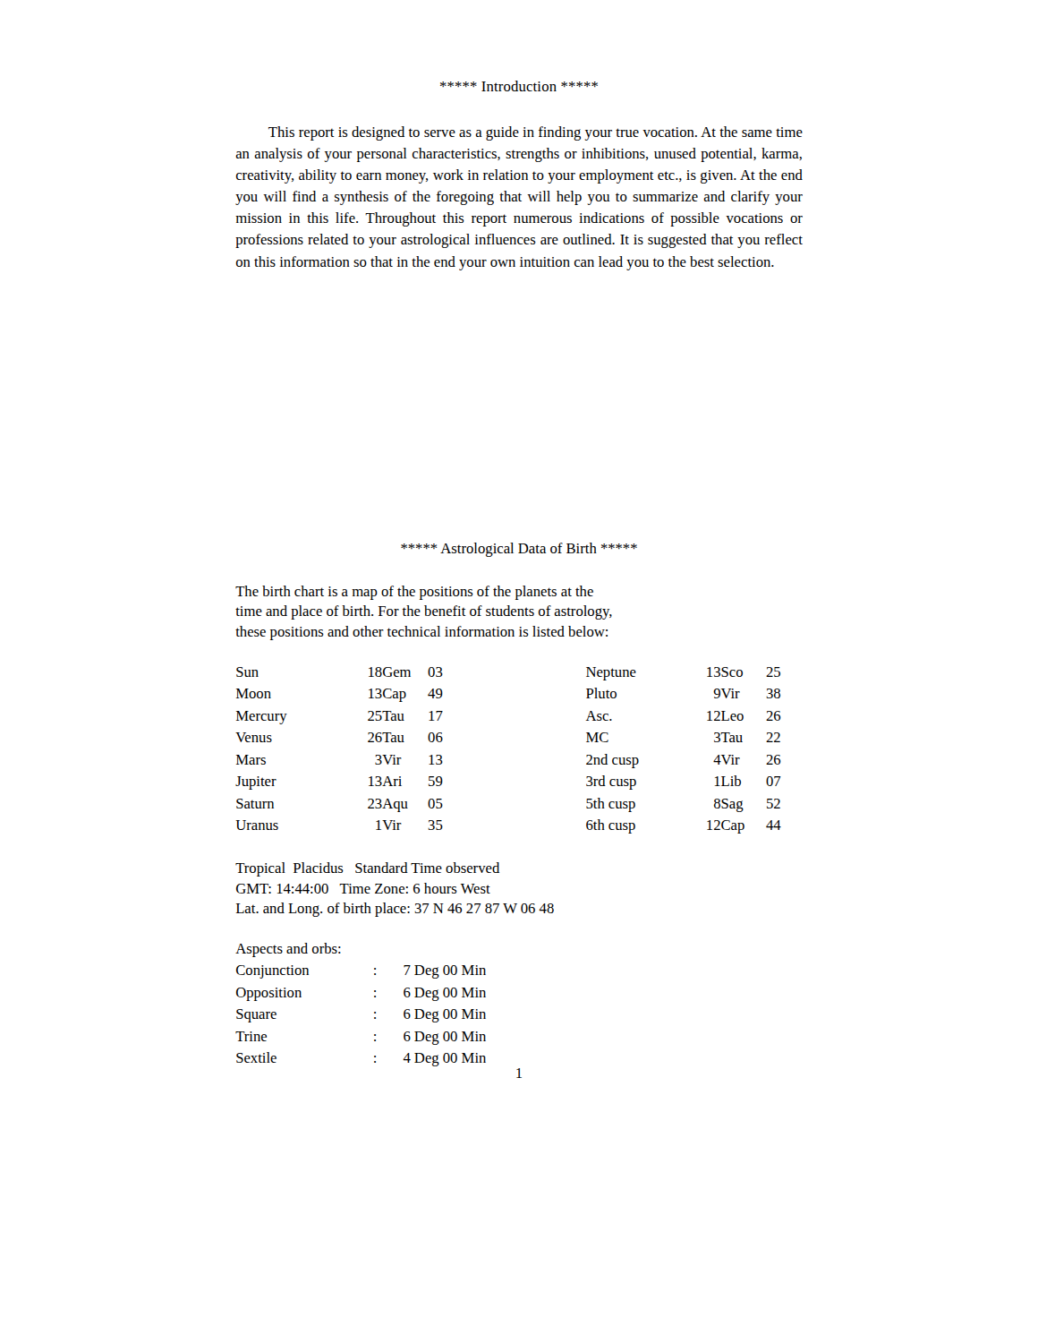***** Introduction *****
This report is designed to serve as a guide in finding your true vocation. At the same time an analysis of your personal characteristics, strengths or inhibitions, unused potential, karma, creativity, ability to earn money, work in relation to your employment etc., is given. At the end you will find a synthesis of the foregoing that will help you to summarize and clarify your mission in this life. Throughout this report numerous indications of possible vocations or professions related to your astrological influences are outlined. It is suggested that you reflect on this information so that in the end your own intuition can lead you to the best selection.
***** Astrological Data of Birth *****
The birth chart is a map of the positions of the planets at the
time and place of birth. For the benefit of students of astrology,
these positions and other technical information is listed below:
| Sun | 18 | Gem | 03 | | Neptune | 13 | Sco | 25 |
| Moon | 13 | Cap | 49 | | Pluto | 9 | Vir | 38 |
| Mercury | 25 | Tau | 17 | | Asc. | 12 | Leo | 26 |
| Venus | 26 | Tau | 06 | | MC | 3 | Tau | 22 |
| Mars | 3 | Vir | 13 | | 2nd cusp | 4 | Vir | 26 |
| Jupiter | 13 | Ari | 59 | | 3rd cusp | 1 | Lib | 07 |
| Saturn | 23 | Aqu | 05 | | 5th cusp | 8 | Sag | 52 |
| Uranus | 1 | Vir | 35 | | 6th cusp | 12 | Cap | 44 |
Tropical Placidus Standard Time observed
GMT: 14:44:00 Time Zone: 6 hours West
Lat. and Long. of birth place: 37 N 46 27 87 W 06 48
Aspects and orbs:
| Conjunction | : | 7 Deg 00 Min |
| Opposition | : | 6 Deg 00 Min |
| Square | : | 6 Deg 00 Min |
| Trine | : | 6 Deg 00 Min |
| Sextile | : | 4 Deg 00 Min |
1